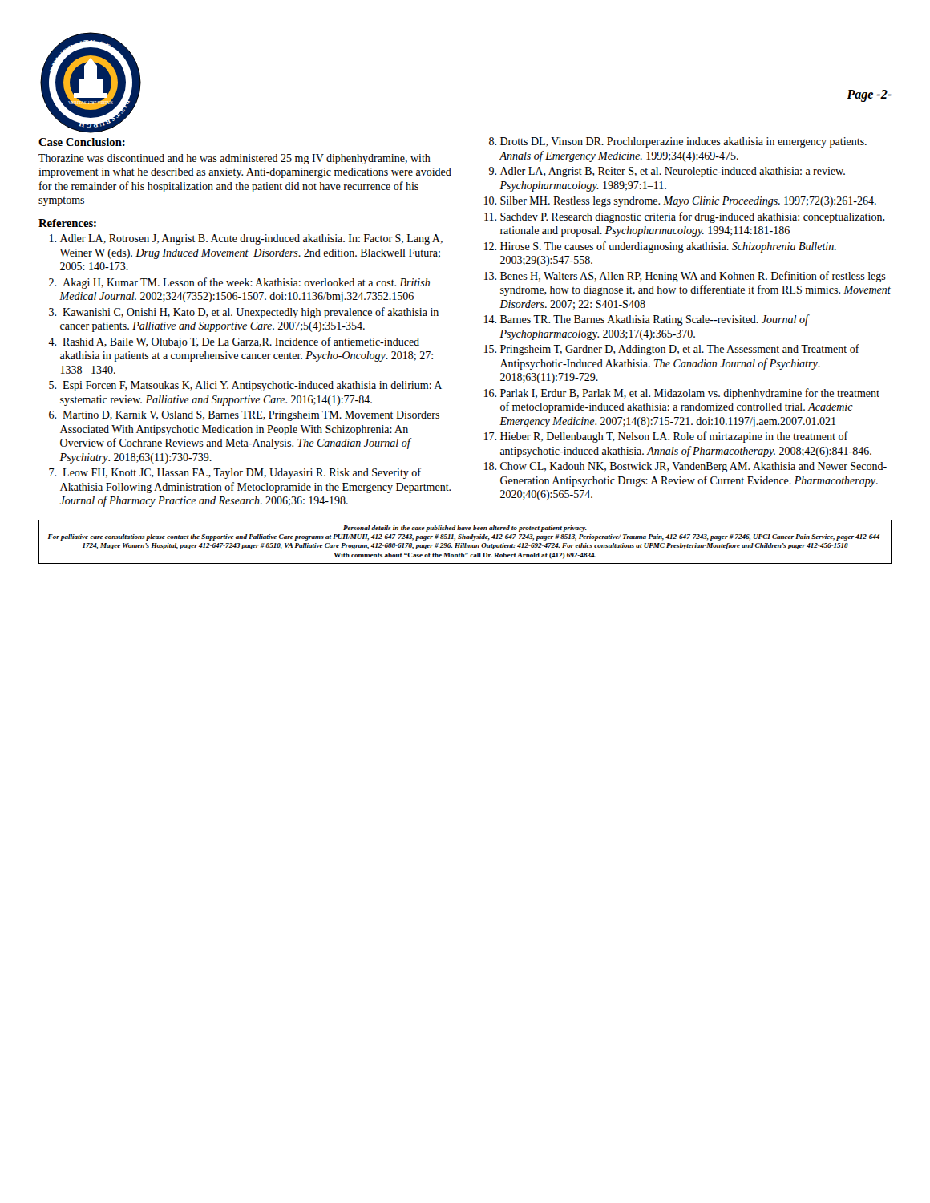UNIVERSITY OF PITTSBURGH VERITAS 1787 VIRTUS
Page -2-
Case Conclusion:
Thorazine was discontinued and he was administered 25 mg IV diphenhydramine, with improvement in what he described as anxiety. Anti-dopaminergic medications were avoided for the remainder of his hospitalization and the patient did not have recurrence of his symptoms
References:
Adler LA, Rotrosen J, Angrist B. Acute drug-induced akathisia. In: Factor S, Lang A, Weiner W (eds). Drug Induced Movement Disorders. 2nd edition. Blackwell Futura; 2005: 140-173.
Akagi H, Kumar TM. Lesson of the week: Akathisia: overlooked at a cost. British Medical Journal. 2002;324(7352):1506-1507. doi:10.1136/bmj.324.7352.1506
Kawanishi C, Onishi H, Kato D, et al. Unexpectedly high prevalence of akathisia in cancer patients. Palliative and Supportive Care. 2007;5(4):351-354.
Rashid A, Baile W, Olubajo T, De La Garza,R. Incidence of antiemetic-induced akathisia in patients at a comprehensive cancer center. Psycho-Oncology. 2018; 27: 1338– 1340.
Espi Forcen F, Matsoukas K, Alici Y. Antipsychotic-induced akathisia in delirium: A systematic review. Palliative and Supportive Care. 2016;14(1):77-84.
Martino D, Karnik V, Osland S, Barnes TRE, Pringsheim TM. Movement Disorders Associated With Antipsychotic Medication in People With Schizophrenia: An Overview of Cochrane Reviews and Meta-Analysis. The Canadian Journal of Psychiatry. 2018;63(11):730-739.
Leow FH, Knott JC, Hassan FA., Taylor DM, Udayasiri R. Risk and Severity of Akathisia Following Administration of Metoclopramide in the Emergency Department. Journal of Pharmacy Practice and Research. 2006;36: 194-198.
Drotts DL, Vinson DR. Prochlorperazine induces akathisia in emergency patients. Annals of Emergency Medicine. 1999;34(4):469-475.
Adler LA, Angrist B, Reiter S, et al. Neuroleptic-induced akathisia: a review. Psychopharmacology. 1989;97:1–11.
Silber MH. Restless legs syndrome. Mayo Clinic Proceedings. 1997;72(3):261-264.
Sachdev P. Research diagnostic criteria for drug-induced akathisia: conceptualization, rationale and proposal. Psychopharmacology. 1994;114:181-186
Hirose S. The causes of underdiagnosing akathisia. Schizophrenia Bulletin. 2003;29(3):547-558.
Benes H, Walters AS, Allen RP, Hening WA and Kohnen R. Definition of restless legs syndrome, how to diagnose it, and how to differentiate it from RLS mimics. Movement Disorders. 2007; 22: S401-S408
Barnes TR. The Barnes Akathisia Rating Scale--revisited. Journal of Psychopharmacology. 2003;17(4):365-370.
Pringsheim T, Gardner D, Addington D, et al. The Assessment and Treatment of Antipsychotic-Induced Akathisia. The Canadian Journal of Psychiatry. 2018;63(11):719-729.
Parlak I, Erdur B, Parlak M, et al. Midazolam vs. diphenhydramine for the treatment of metoclopramide-induced akathisia: a randomized controlled trial. Academic Emergency Medicine. 2007;14(8):715-721. doi:10.1197/j.aem.2007.01.021
Hieber R, Dellenbaugh T, Nelson LA. Role of mirtazapine in the treatment of antipsychotic-induced akathisia. Annals of Pharmacotherapy. 2008;42(6):841-846.
Chow CL, Kadouh NK, Bostwick JR, VandenBerg AM. Akathisia and Newer Second-Generation Antipsychotic Drugs: A Review of Current Evidence. Pharmacotherapy. 2020;40(6):565-574.
Personal details in the case published have been altered to protect patient privacy.
For palliative care consultations please contact the Supportive and Palliative Care programs at PUH/MUH, 412-647-7243, pager # 8511, Shadyside, 412-647-7243, pager # 8513, Perioperative/ Trauma Pain, 412-647-7243, pager # 7246, UPCI Cancer Pain Service, pager 412-644-1724, Magee Women’s Hospital, pager 412-647-7243 pager # 8510, VA Palliative Care Program, 412-688-6178, pager # 296. Hillman Outpatient: 412-692-4724. For ethics consultations at UPMC Presbyterian-Montefiore and Children’s pager 412-456-1518
With comments about “Case of the Month” call Dr. Robert Arnold at (412) 692-4834.